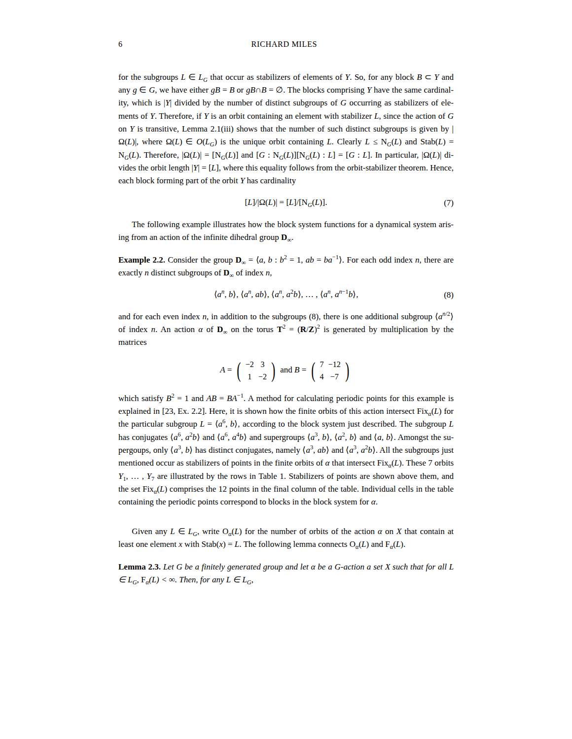6 RICHARD MILES
for the subgroups L ∈ LG that occur as stabilizers of elements of Y. So, for any block B ⊂ Y and any g ∈ G, we have either gB = B or gB∩B = ∅. The blocks comprising Y have the same cardinality, which is |Y| divided by the number of distinct subgroups of G occurring as stabilizers of elements of Y. Therefore, if Y is an orbit containing an element with stabilizer L, since the action of G on Y is transitive, Lemma 2.1(iii) shows that the number of such distinct subgroups is given by |Ω(L)|, where Ω(L) ∈ O(LG) is the unique orbit containing L. Clearly L ≤ NG(L) and Stab(L) = NG(L). Therefore, |Ω(L)| = [NG(L)] and [G : NG(L)][NG(L) : L] = [G : L]. In particular, |Ω(L)| divides the orbit length |Y| = [L], where this equality follows from the orbit-stabilizer theorem. Hence, each block forming part of the orbit Y has cardinality
[L]/|Ω(L)| = [L]/[NG(L)]. (7)
The following example illustrates how the block system functions for a dynamical system arising from an action of the infinite dihedral group D∞.
Example 2.2. Consider the group D∞ = ⟨a, b : b2 = 1, ab = ba−1⟩. For each odd index n, there are exactly n distinct subgroups of D∞ of index n,
⟨an, b⟩, ⟨an, ab⟩, ⟨an, a2b⟩, … , ⟨an, an−1b⟩, (8)
and for each even index n, in addition to the subgroups (8), there is one additional subgroup ⟨an/2⟩ of index n. An action α of D∞ on the torus T2 = (R/Z)2 is generated by multiplication by the matrices
A = (
| −2 | 3 |
| 1 | −2 |
) and B = (
| 7 | −12 |
| 4 | −7 |
)
which satisfy B2 = 1 and AB = BA−1. A method for calculating periodic points for this example is explained in [23, Ex. 2.2]. Here, it is shown how the finite orbits of this action intersect Fixα(L) for the particular subgroup L = ⟨a6, b⟩, according to the block system just described. The subgroup L has conjugates ⟨a6, a2b⟩ and ⟨a6, a4b⟩ and supergroups ⟨a3, b⟩, ⟨a2, b⟩ and ⟨a, b⟩. Amongst the supergoups, only ⟨a3, b⟩ has distinct conjugates, namely ⟨a3, ab⟩ and ⟨a3, a2b⟩. All the subgroups just mentioned occur as stabilizers of points in the finite orbits of α that intersect Fixα(L). These 7 orbits Y1, … , Y7 are illustrated by the rows in Table 1. Stabilizers of points are shown above them, and the set Fixα(L) comprises the 12 points in the final column of the table. Individual cells in the table containing the periodic points correspond to blocks in the block system for α.
Given any L ∈ LG, write Oα(L) for the number of orbits of the action α on X that contain at least one element x with Stab(x) = L. The following lemma connects Oα(L) and Fα(L).
Lemma 2.3. Let G be a finitely generated group and let α be a G-action a set X such that for all L ∈ LG, Fα(L) < ∞. Then, for any L ∈ LG,